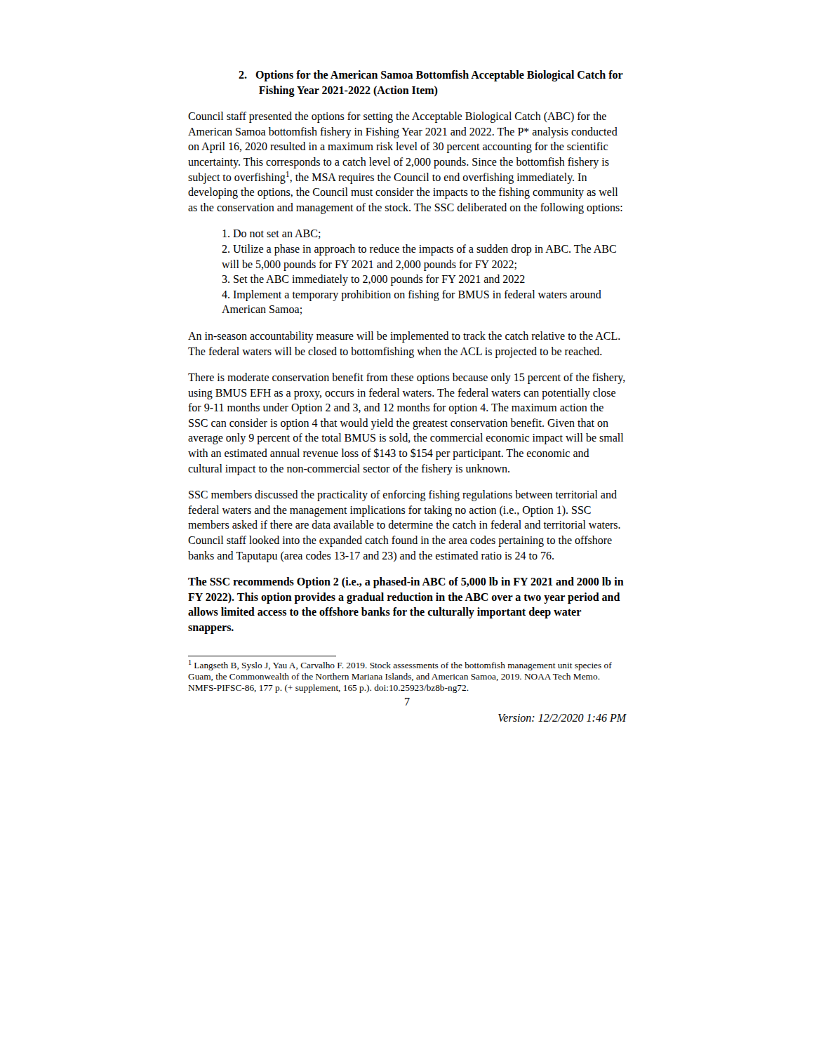2. Options for the American Samoa Bottomfish Acceptable Biological Catch for Fishing Year 2021-2022 (Action Item)
Council staff presented the options for setting the Acceptable Biological Catch (ABC) for the American Samoa bottomfish fishery in Fishing Year 2021 and 2022. The P* analysis conducted on April 16, 2020 resulted in a maximum risk level of 30 percent accounting for the scientific uncertainty. This corresponds to a catch level of 2,000 pounds. Since the bottomfish fishery is subject to overfishing1, the MSA requires the Council to end overfishing immediately. In developing the options, the Council must consider the impacts to the fishing community as well as the conservation and management of the stock. The SSC deliberated on the following options:
1. Do not set an ABC;
2. Utilize a phase in approach to reduce the impacts of a sudden drop in ABC. The ABC will be 5,000 pounds for FY 2021 and 2,000 pounds for FY 2022;
3. Set the ABC immediately to 2,000 pounds for FY 2021 and 2022
4. Implement a temporary prohibition on fishing for BMUS in federal waters around American Samoa;
An in-season accountability measure will be implemented to track the catch relative to the ACL. The federal waters will be closed to bottomfishing when the ACL is projected to be reached.
There is moderate conservation benefit from these options because only 15 percent of the fishery, using BMUS EFH as a proxy, occurs in federal waters. The federal waters can potentially close for 9-11 months under Option 2 and 3, and 12 months for option 4. The maximum action the SSC can consider is option 4 that would yield the greatest conservation benefit. Given that on average only 9 percent of the total BMUS is sold, the commercial economic impact will be small with an estimated annual revenue loss of $143 to $154 per participant. The economic and cultural impact to the non-commercial sector of the fishery is unknown.
SSC members discussed the practicality of enforcing fishing regulations between territorial and federal waters and the management implications for taking no action (i.e., Option 1). SSC members asked if there are data available to determine the catch in federal and territorial waters. Council staff looked into the expanded catch found in the area codes pertaining to the offshore banks and Taputapu (area codes 13-17 and 23) and the estimated ratio is 24 to 76.
The SSC recommends Option 2 (i.e., a phased-in ABC of 5,000 lb in FY 2021 and 2000 lb in FY 2022). This option provides a gradual reduction in the ABC over a two year period and allows limited access to the offshore banks for the culturally important deep water snappers.
1 Langseth B, Syslo J, Yau A, Carvalho F. 2019. Stock assessments of the bottomfish management unit species of Guam, the Commonwealth of the Northern Mariana Islands, and American Samoa, 2019. NOAA Tech Memo. NMFS-PIFSC-86, 177 p. (+ supplement, 165 p.). doi:10.25923/bz8b-ng72.
7
Version: 12/2/2020 1:46 PM